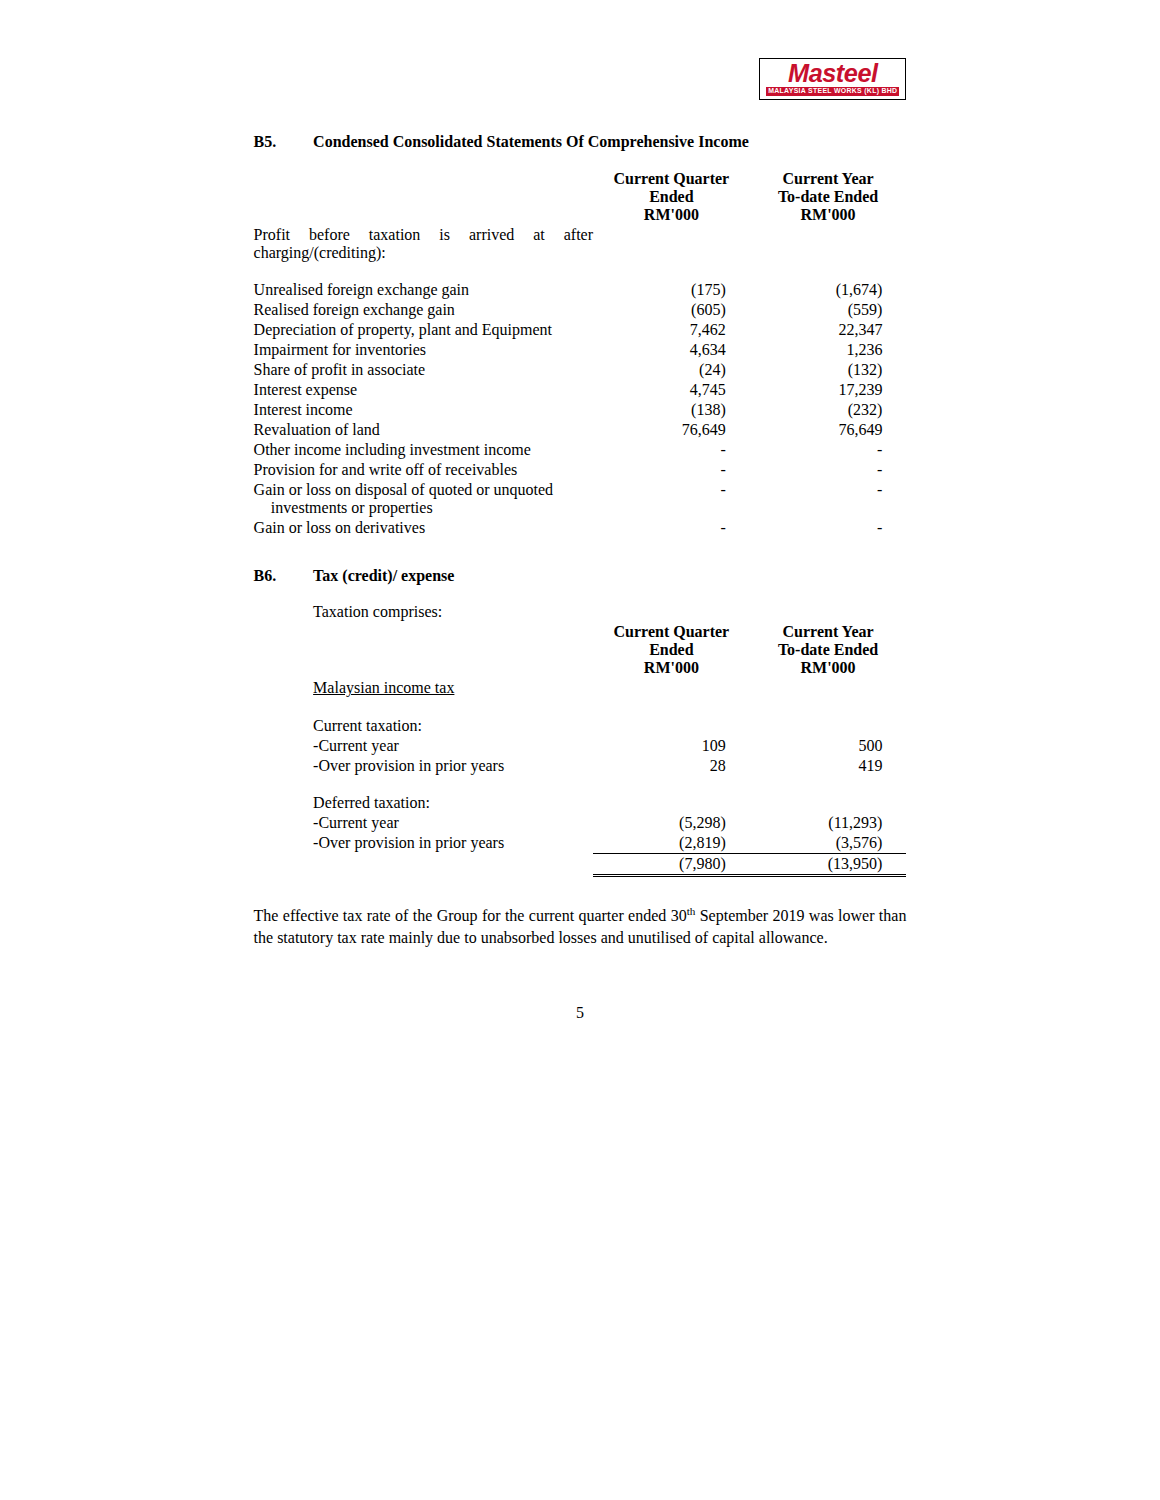Masteel
MALAYSIA STEEL WORKS (KL) BHD
B5.
Condensed Consolidated Statements Of Comprehensive Income
| | Current Quarter Ended RM'000 | Current Year To-date Ended RM'000 |
| Profit before taxation is arrived at after charging/(crediting): | | |
| Unrealised foreign exchange gain | (175) | (1,674) |
| Realised foreign exchange gain | (605) | (559) |
| Depreciation of property, plant and Equipment | 7,462 | 22,347 |
| Impairment for inventories | 4,634 | 1,236 |
| Share of profit in associate | (24) | (132) |
| Interest expense | 4,745 | 17,239 |
| Interest income | (138) | (232) |
| Revaluation of land | 76,649 | 76,649 |
| Other income including investment income | - | - |
| Provision for and write off of receivables | - | - |
| Gain or loss on disposal of quoted or unquoted investments or properties | - | - |
| Gain or loss on derivatives | - | - |
B6.
Tax (credit)/ expense
| Taxation comprises: | | |
| | Current Quarter Ended RM'000 | Current Year To-date Ended RM'000 |
| Malaysian income tax | | |
| Current taxation: | | |
| -Current year | 109 | 500 |
| -Over provision in prior years | 28 | 419 |
| Deferred taxation: | | |
| -Current year | (5,298) | (11,293) |
| -Over provision in prior years | (2,819) | (3,576) |
| | (7,980) | (13,950) |
The effective tax rate of the Group for the current quarter ended 30th September 2019 was lower than the statutory tax rate mainly due to unabsorbed losses and unutilised of capital allowance.
5